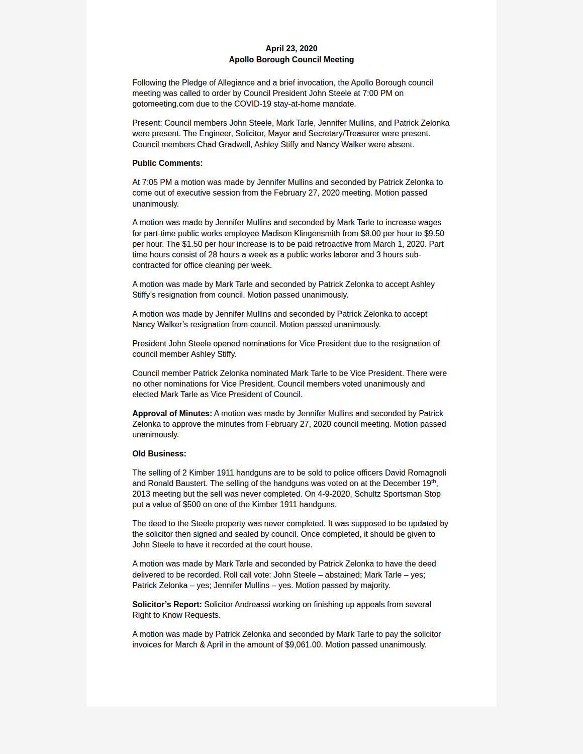April 23, 2020 Apollo Borough Council Meeting
Following the Pledge of Allegiance and a brief invocation, the Apollo Borough council meeting was called to order by Council President John Steele at 7:00 PM on gotomeeting.com due to the COVID-19 stay-at-home mandate.
Present: Council members John Steele, Mark Tarle, Jennifer Mullins, and Patrick Zelonka were present. The Engineer, Solicitor, Mayor and Secretary/Treasurer were present. Council members Chad Gradwell, Ashley Stiffy and Nancy Walker were absent.
Public Comments:
At 7:05 PM a motion was made by Jennifer Mullins and seconded by Patrick Zelonka to come out of executive session from the February 27, 2020 meeting. Motion passed unanimously.
A motion was made by Jennifer Mullins and seconded by Mark Tarle to increase wages for part-time public works employee Madison Klingensmith from $8.00 per hour to $9.50 per hour. The $1.50 per hour increase is to be paid retroactive from March 1, 2020. Part time hours consist of 28 hours a week as a public works laborer and 3 hours sub-contracted for office cleaning per week.
A motion was made by Mark Tarle and seconded by Patrick Zelonka to accept Ashley Stiffy’s resignation from council. Motion passed unanimously.
A motion was made by Jennifer Mullins and seconded by Patrick Zelonka to accept Nancy Walker’s resignation from council. Motion passed unanimously.
President John Steele opened nominations for Vice President due to the resignation of council member Ashley Stiffy.
Council member Patrick Zelonka nominated Mark Tarle to be Vice President. There were no other nominations for Vice President. Council members voted unanimously and elected Mark Tarle as Vice President of Council.
Approval of Minutes: A motion was made by Jennifer Mullins and seconded by Patrick Zelonka to approve the minutes from February 27, 2020 council meeting. Motion passed unanimously.
Old Business:
The selling of 2 Kimber 1911 handguns are to be sold to police officers David Romagnoli and Ronald Baustert. The selling of the handguns was voted on at the December 19th, 2013 meeting but the sell was never completed. On 4-9-2020, Schultz Sportsman Stop put a value of $500 on one of the Kimber 1911 handguns.
The deed to the Steele property was never completed. It was supposed to be updated by the solicitor then signed and sealed by council. Once completed, it should be given to John Steele to have it recorded at the court house.
A motion was made by Mark Tarle and seconded by Patrick Zelonka to have the deed delivered to be recorded. Roll call vote: John Steele – abstained; Mark Tarle – yes; Patrick Zelonka – yes; Jennifer Mullins – yes. Motion passed by majority.
Solicitor’s Report: Solicitor Andreassi working on finishing up appeals from several Right to Know Requests.
A motion was made by Patrick Zelonka and seconded by Mark Tarle to pay the solicitor invoices for March & April in the amount of $9,061.00. Motion passed unanimously.